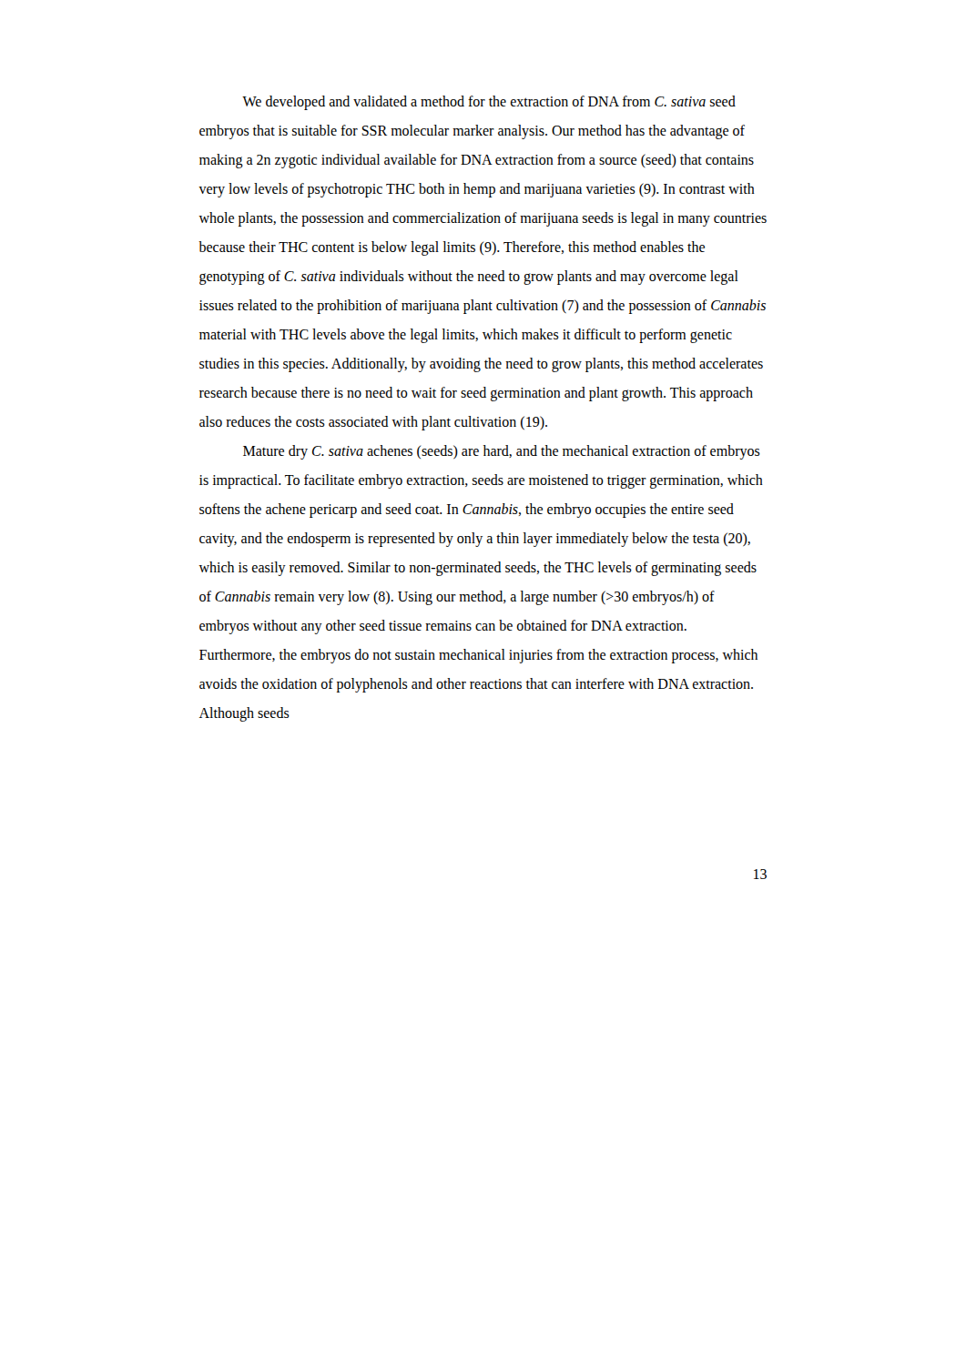We developed and validated a method for the extraction of DNA from C. sativa seed embryos that is suitable for SSR molecular marker analysis. Our method has the advantage of making a 2n zygotic individual available for DNA extraction from a source (seed) that contains very low levels of psychotropic THC both in hemp and marijuana varieties (9). In contrast with whole plants, the possession and commercialization of marijuana seeds is legal in many countries because their THC content is below legal limits (9). Therefore, this method enables the genotyping of C. sativa individuals without the need to grow plants and may overcome legal issues related to the prohibition of marijuana plant cultivation (7) and the possession of Cannabis material with THC levels above the legal limits, which makes it difficult to perform genetic studies in this species. Additionally, by avoiding the need to grow plants, this method accelerates research because there is no need to wait for seed germination and plant growth. This approach also reduces the costs associated with plant cultivation (19).
Mature dry C. sativa achenes (seeds) are hard, and the mechanical extraction of embryos is impractical. To facilitate embryo extraction, seeds are moistened to trigger germination, which softens the achene pericarp and seed coat. In Cannabis, the embryo occupies the entire seed cavity, and the endosperm is represented by only a thin layer immediately below the testa (20), which is easily removed. Similar to non-germinated seeds, the THC levels of germinating seeds of Cannabis remain very low (8). Using our method, a large number (>30 embryos/h) of embryos without any other seed tissue remains can be obtained for DNA extraction. Furthermore, the embryos do not sustain mechanical injuries from the extraction process, which avoids the oxidation of polyphenols and other reactions that can interfere with DNA extraction. Although seeds
13